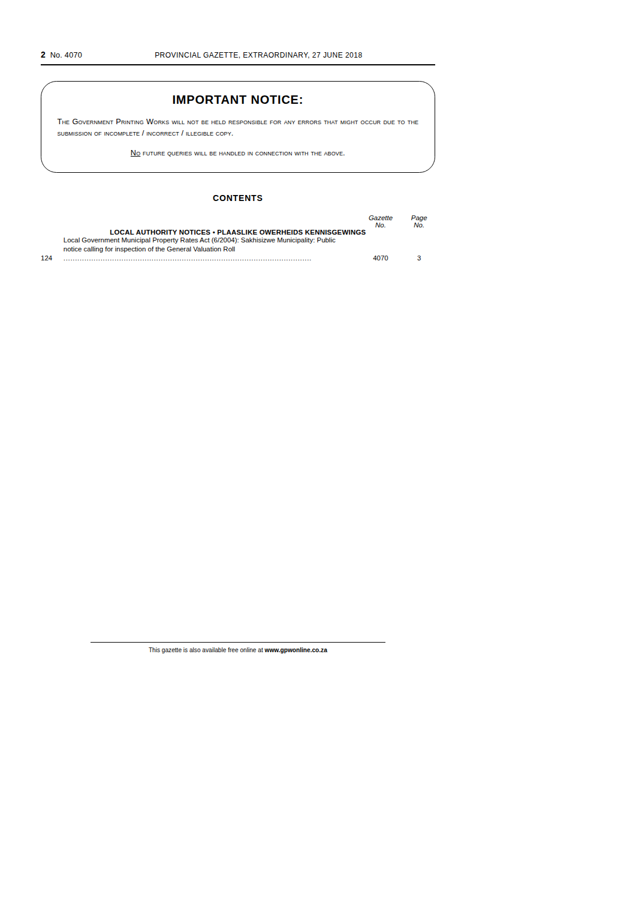2 No. 4070 PROVINCIAL GAZETTE, EXTRAORDINARY, 27 JUNE 2018
IMPORTANT NOTICE:
The Government Printing Works will not be held responsible for any errors that might occur due to the submission of incomplete / incorrect / illegible copy.
No future queries will be handled in connection with the above.
CONTENTS
| | | Gazette | Page |
| | | No. | No. |
| LOCAL AUTHORITY NOTICES • PLAASLIKE OWERHEIDS KENNISGEWINGS |
| 124 | Local Government Municipal Property Rates Act (6/2004): Sakhisizwe Municipality: Public notice calling for inspection of the General Valuation Roll ........................................................................................................... | 4070 | 3 |
This gazette is also available free online at www.gpwonline.co.za